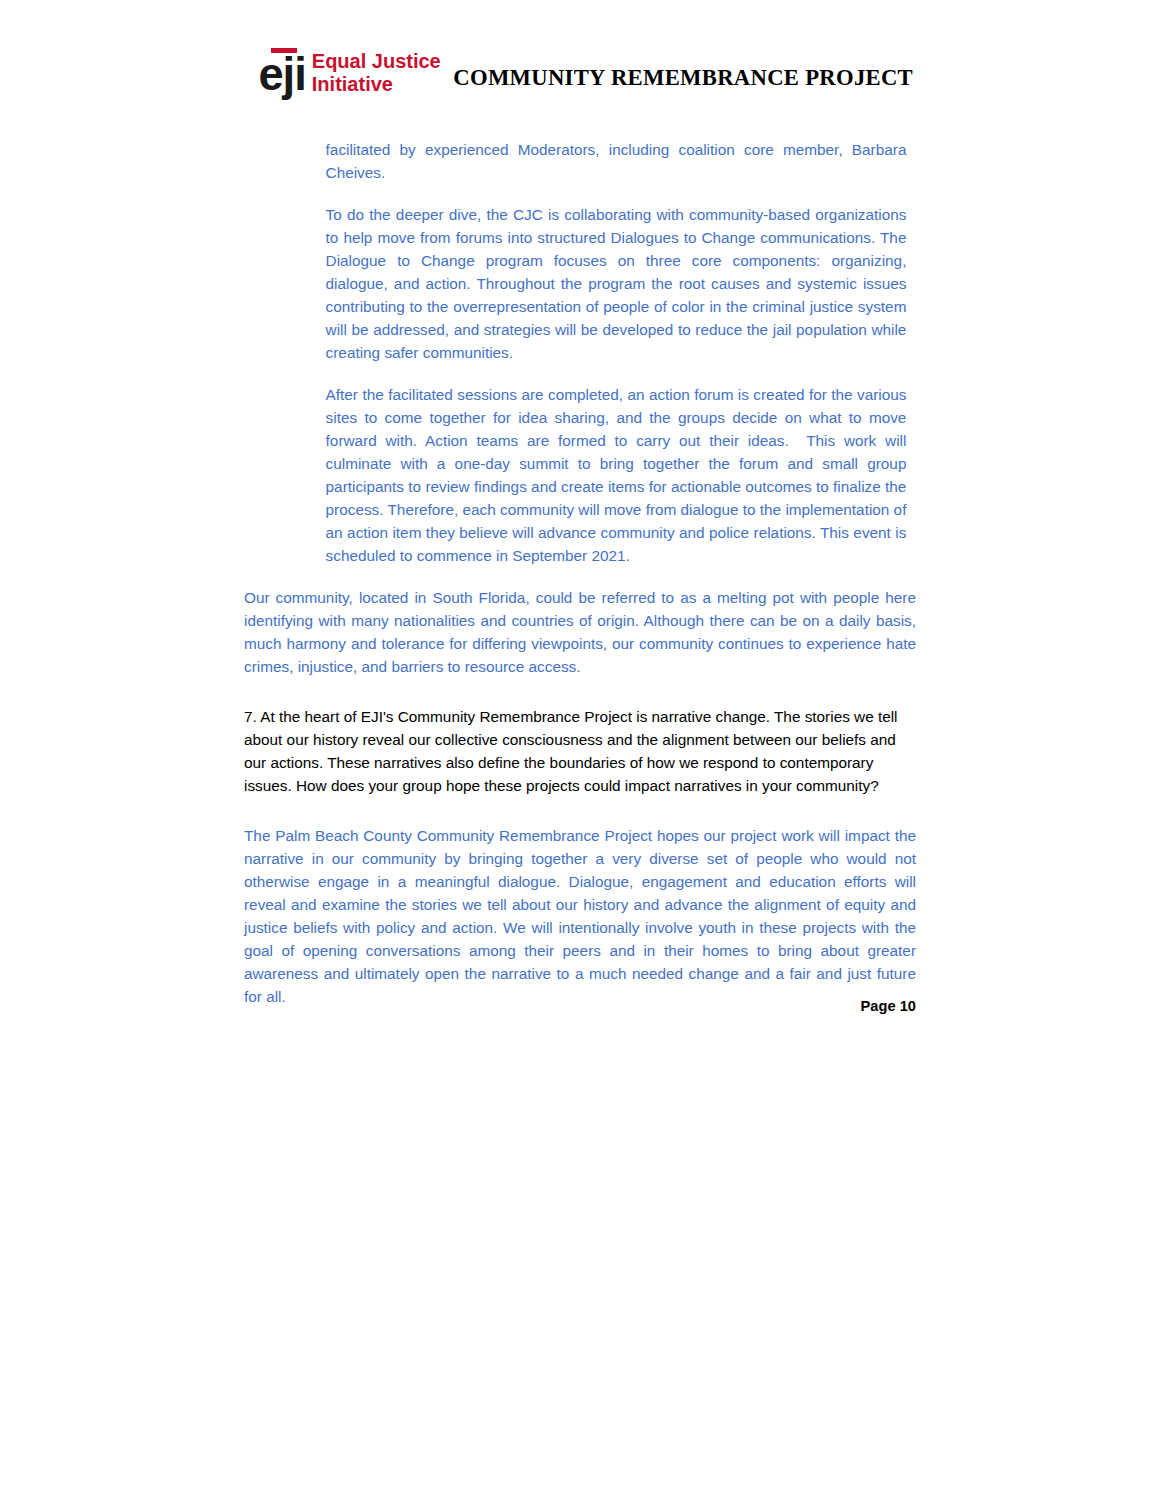eji
Equal Justice
Initiative
COMMUNITY REMEMBRANCE PROJECT
facilitated by experienced Moderators, including coalition core member, Barbara Cheives.
To do the deeper dive, the CJC is collaborating with community-based organizations to help move from forums into structured Dialogues to Change communications. The Dialogue to Change program focuses on three core components: organizing, dialogue, and action. Throughout the program the root causes and systemic issues contributing to the overrepresentation of people of color in the criminal justice system will be addressed, and strategies will be developed to reduce the jail population while creating safer communities.
After the facilitated sessions are completed, an action forum is created for the various sites to come together for idea sharing, and the groups decide on what to move forward with. Action teams are formed to carry out their ideas. This work will culminate with a one-day summit to bring together the forum and small group participants to review findings and create items for actionable outcomes to finalize the process. Therefore, each community will move from dialogue to the implementation of an action item they believe will advance community and police relations. This event is scheduled to commence in September 2021.
Our community, located in South Florida, could be referred to as a melting pot with people here identifying with many nationalities and countries of origin. Although there can be on a daily basis, much harmony and tolerance for differing viewpoints, our community continues to experience hate crimes, injustice, and barriers to resource access.
7. At the heart of EJI's Community Remembrance Project is narrative change. The stories we tell about our history reveal our collective consciousness and the alignment between our beliefs and our actions. These narratives also define the boundaries of how we respond to contemporary issues. How does your group hope these projects could impact narratives in your community?
The Palm Beach County Community Remembrance Project hopes our project work will impact the narrative in our community by bringing together a very diverse set of people who would not otherwise engage in a meaningful dialogue. Dialogue, engagement and education efforts will reveal and examine the stories we tell about our history and advance the alignment of equity and justice beliefs with policy and action. We will intentionally involve youth in these projects with the goal of opening conversations among their peers and in their homes to bring about greater awareness and ultimately open the narrative to a much needed change and a fair and just future for all.
Page 10